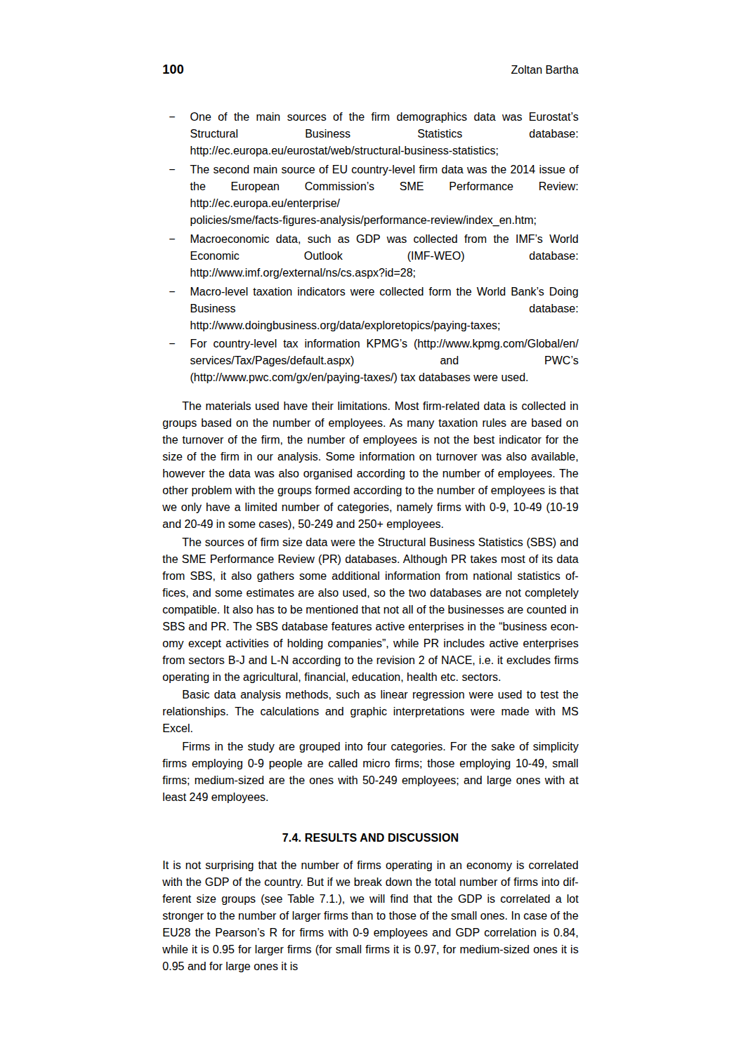100 Zoltan Bartha
One of the main sources of the firm demographics data was Eurostat’s Structural Business Statistics database: http://ec.europa.eu/eurostat/web/structural-business-statistics;
The second main source of EU country-level firm data was the 2014 issue of the European Commission’s SME Performance Review: http://ec.europa.eu/enterprise/ policies/sme/facts-figures-analysis/performance-review/index_en.htm;
Macroeconomic data, such as GDP was collected from the IMF’s World Economic Outlook (IMF-WEO) database: http://www.imf.org/external/ns/cs.aspx?id=28;
Macro-level taxation indicators were collected form the World Bank’s Doing Business database: http://www.doingbusiness.org/data/exploretopics/paying-taxes;
For country-level tax information KPMG’s (http://www.kpmg.com/Global/en/ services/Tax/Pages/default.aspx) and PWC’s (http://www.pwc.com/gx/en/paying-taxes/) tax databases were used.
The materials used have their limitations. Most firm-related data is collected in groups based on the number of employees. As many taxation rules are based on the turnover of the firm, the number of employees is not the best indicator for the size of the firm in our analysis. Some information on turnover was also available, however the data was also organised according to the number of employees. The other problem with the groups formed according to the number of employees is that we only have a limited number of categories, namely firms with 0-9, 10-49 (10-19 and 20-49 in some cases), 50-249 and 250+ employees.
The sources of firm size data were the Structural Business Statistics (SBS) and the SME Performance Review (PR) databases. Although PR takes most of its data from SBS, it also gathers some additional information from national statistics offices, and some estimates are also used, so the two databases are not completely compatible. It also has to be mentioned that not all of the businesses are counted in SBS and PR. The SBS database features active enterprises in the “business economy except activities of holding companies”, while PR includes active enterprises from sectors B-J and L-N according to the revision 2 of NACE, i.e. it excludes firms operating in the agricultural, financial, education, health etc. sectors.
Basic data analysis methods, such as linear regression were used to test the relationships. The calculations and graphic interpretations were made with MS Excel.
Firms in the study are grouped into four categories. For the sake of simplicity firms employing 0-9 people are called micro firms; those employing 10-49, small firms; medium-sized are the ones with 50-249 employees; and large ones with at least 249 employees.
7.4. RESULTS AND DISCUSSION
It is not surprising that the number of firms operating in an economy is correlated with the GDP of the country. But if we break down the total number of firms into different size groups (see Table 7.1.), we will find that the GDP is correlated a lot stronger to the number of larger firms than to those of the small ones. In case of the EU28 the Pearson’s R for firms with 0-9 employees and GDP correlation is 0.84, while it is 0.95 for larger firms (for small firms it is 0.97, for medium-sized ones it is 0.95 and for large ones it is